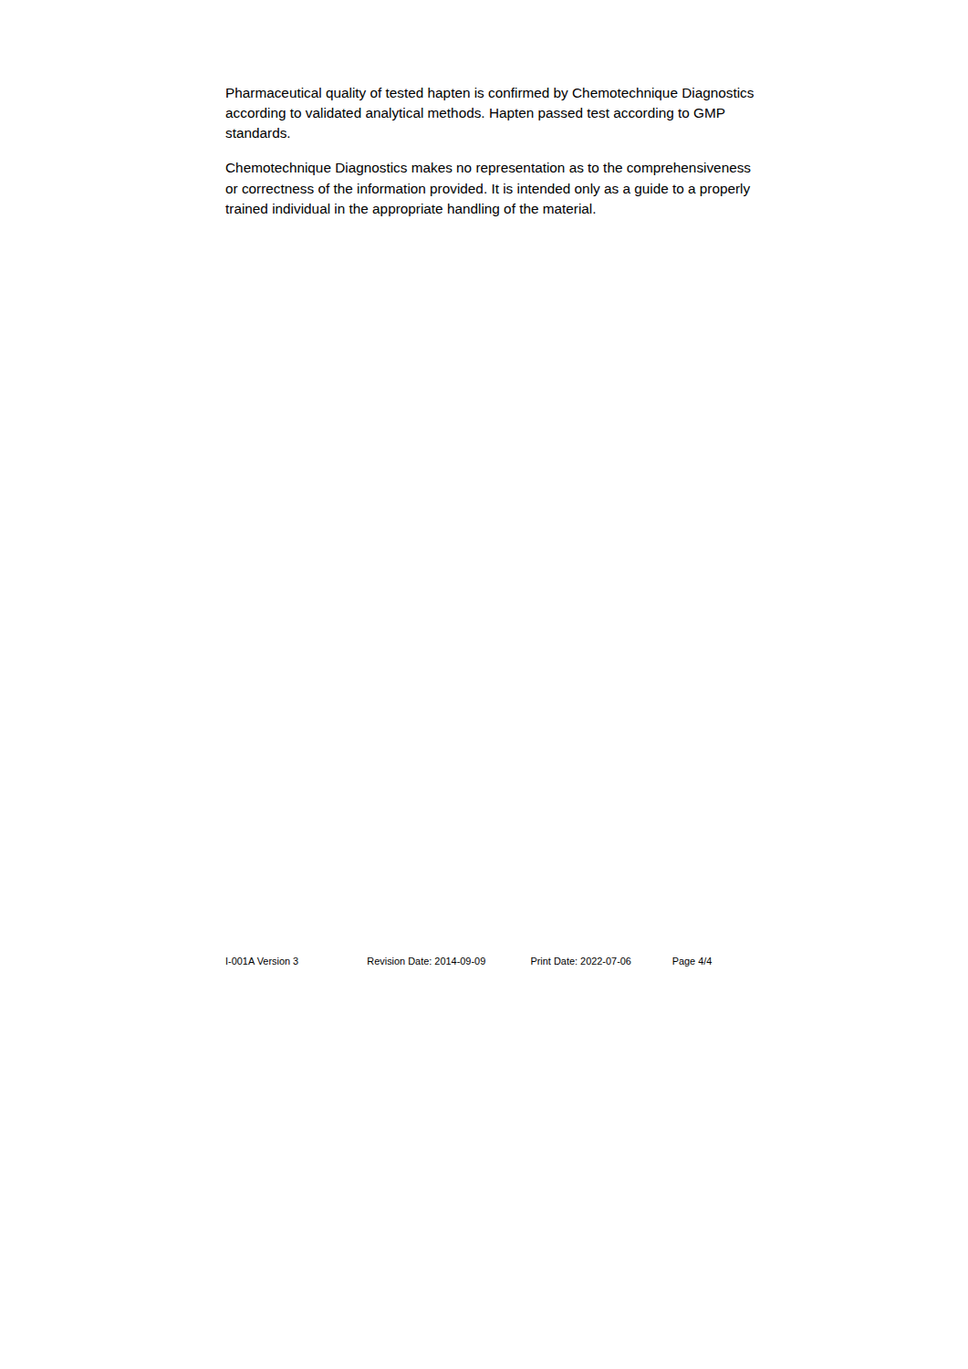Pharmaceutical quality of tested hapten is confirmed by Chemotechnique Diagnostics according to validated analytical methods. Hapten passed test according to GMP standards.
Chemotechnique Diagnostics makes no representation as to the comprehensiveness or correctness of the information provided. It is intended only as a guide to a properly trained individual in the appropriate handling of the material.
I-001A Version 3 Revision Date: 2014-09-09 Print Date: 2022-07-06 Page 4/4